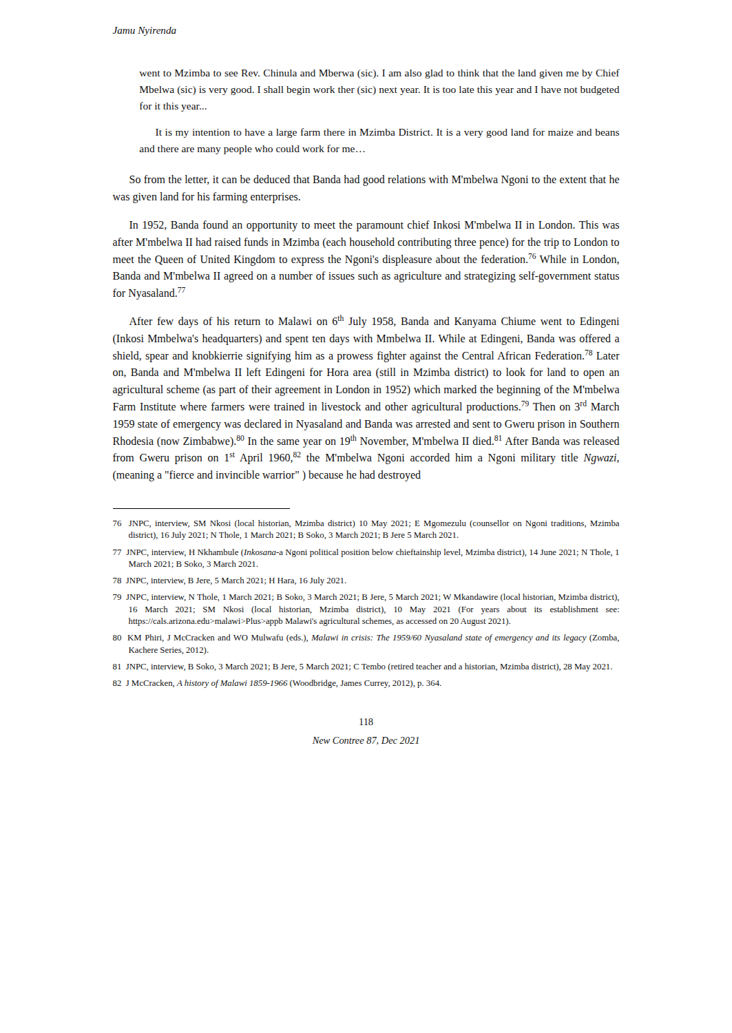Jamu Nyirenda
went to Mzimba to see Rev. Chinula and Mberwa (sic). I am also glad to think that the land given me by Chief Mbelwa (sic) is very good. I shall begin work ther (sic) next year. It is too late this year and I have not budgeted for it this year...
It is my intention to have a large farm there in Mzimba District. It is a very good land for maize and beans and there are many people who could work for me…
So from the letter, it can be deduced that Banda had good relations with M'mbelwa Ngoni to the extent that he was given land for his farming enterprises.
In 1952, Banda found an opportunity to meet the paramount chief Inkosi M'mbelwa II in London. This was after M'mbelwa II had raised funds in Mzimba (each household contributing three pence) for the trip to London to meet the Queen of United Kingdom to express the Ngoni's displeasure about the federation.76 While in London, Banda and M'mbelwa II agreed on a number of issues such as agriculture and strategizing self-government status for Nyasaland.77
After few days of his return to Malawi on 6th July 1958, Banda and Kanyama Chiume went to Edingeni (Inkosi Mmbelwa's headquarters) and spent ten days with Mmbelwa II. While at Edingeni, Banda was offered a shield, spear and knobkierrie signifying him as a prowess fighter against the Central African Federation.78 Later on, Banda and M'mbelwa II left Edingeni for Hora area (still in Mzimba district) to look for land to open an agricultural scheme (as part of their agreement in London in 1952) which marked the beginning of the M'mbelwa Farm Institute where farmers were trained in livestock and other agricultural productions.79 Then on 3rd March 1959 state of emergency was declared in Nyasaland and Banda was arrested and sent to Gweru prison in Southern Rhodesia (now Zimbabwe).80 In the same year on 19th November, M'mbelwa II died.81 After Banda was released from Gweru prison on 1st April 1960,82 the M'mbelwa Ngoni accorded him a Ngoni military title Ngwazi, (meaning a "fierce and invincible warrior" ) because he had destroyed
76 JNPC, interview, SM Nkosi (local historian, Mzimba district) 10 May 2021; E Mgomezulu (counsellor on Ngoni traditions, Mzimba district), 16 July 2021; N Thole, 1 March 2021; B Soko, 3 March 2021; B Jere 5 March 2021.
77 JNPC, interview, H Nkhambule (Inkosana-a Ngoni political position below chieftainship level, Mzimba district), 14 June 2021; N Thole, 1 March 2021; B Soko, 3 March 2021.
78 JNPC, interview, B Jere, 5 March 2021; H Hara, 16 July 2021.
79 JNPC, interview, N Thole, 1 March 2021; B Soko, 3 March 2021; B Jere, 5 March 2021; W Mkandawire (local historian, Mzimba district), 16 March 2021; SM Nkosi (local historian, Mzimba district), 10 May 2021 (For years about its establishment see: https://cals.arizona.edu>malawi>Plus>appb Malawi's agricultural schemes, as accessed on 20 August 2021).
80 KM Phiri, J McCracken and WO Mulwafu (eds.), Malawi in crisis: The 1959/60 Nyasaland state of emergency and its legacy (Zomba, Kachere Series, 2012).
81 JNPC, interview, B Soko, 3 March 2021; B Jere, 5 March 2021; C Tembo (retired teacher and a historian, Mzimba district), 28 May 2021.
82 J McCracken, A history of Malawi 1859-1966 (Woodbridge, James Currey, 2012), p. 364.
118 New Contree 87, Dec 2021